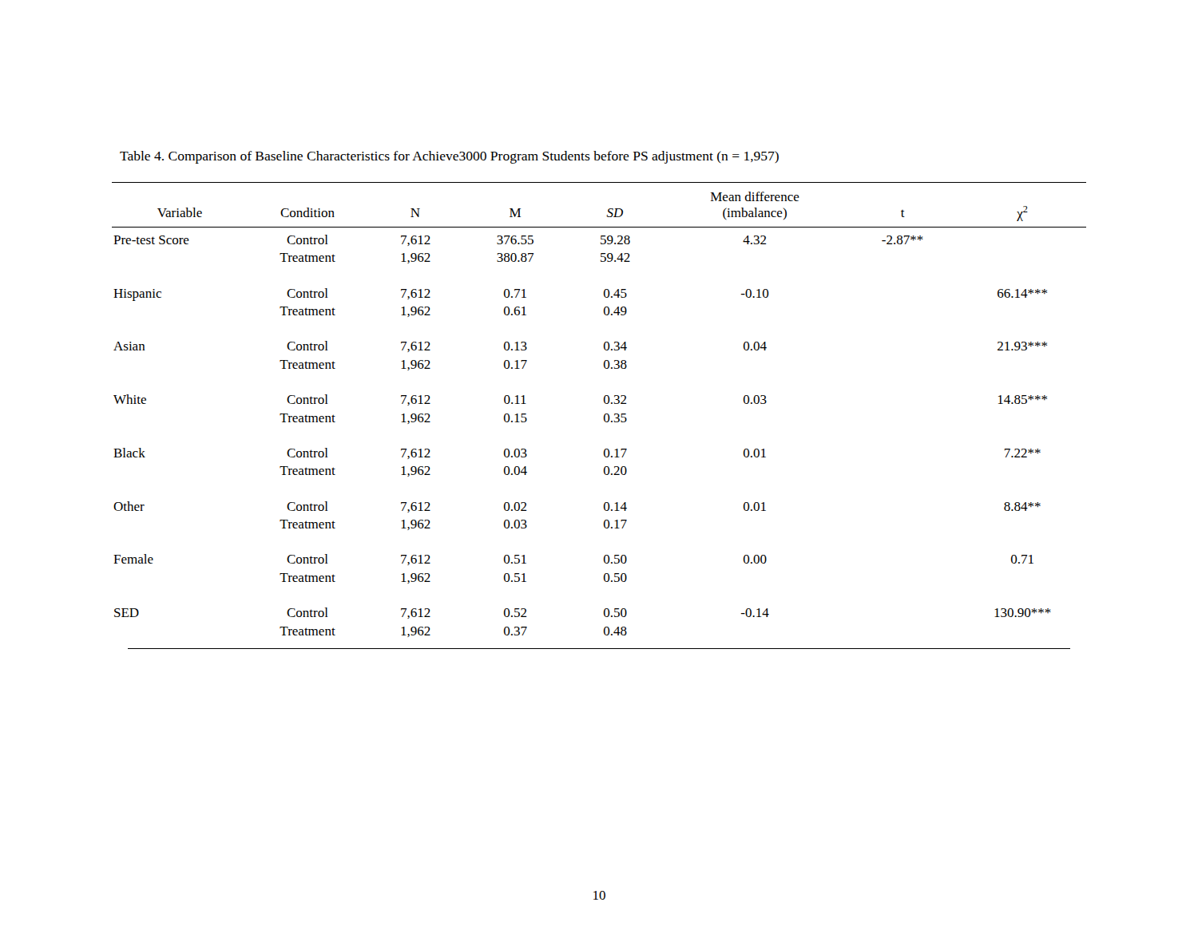Table 4. Comparison of Baseline Characteristics for Achieve3000 Program Students before PS adjustment (n = 1,957)
| Variable | Condition | N | M | SD | Mean difference (imbalance) | t | χ 2 |
| --- | --- | --- | --- | --- | --- | --- | --- |
| Pre-test Score | Control | 7,612 | 376.55 | 59.28 | 4.32 | -2.87** | |
| | Treatment | 1,962 | 380.87 | 59.42 | | | |
| Hispanic | Control | 7,612 | 0.71 | 0.45 | -0.10 | | 66.14*** |
| | Treatment | 1,962 | 0.61 | 0.49 | | | |
| Asian | Control | 7,612 | 0.13 | 0.34 | 0.04 | | 21.93*** |
| | Treatment | 1,962 | 0.17 | 0.38 | | | |
| White | Control | 7,612 | 0.11 | 0.32 | 0.03 | | 14.85*** |
| | Treatment | 1,962 | 0.15 | 0.35 | | | |
| Black | Control | 7,612 | 0.03 | 0.17 | 0.01 | | 7.22** |
| | Treatment | 1,962 | 0.04 | 0.20 | | | |
| Other | Control | 7,612 | 0.02 | 0.14 | 0.01 | | 8.84** |
| | Treatment | 1,962 | 0.03 | 0.17 | | | |
| Female | Control | 7,612 | 0.51 | 0.50 | 0.00 | | 0.71 |
| | Treatment | 1,962 | 0.51 | 0.50 | | | |
| SED | Control | 7,612 | 0.52 | 0.50 | -0.14 | | 130.90*** |
| | Treatment | 1,962 | 0.37 | 0.48 | | | |
10